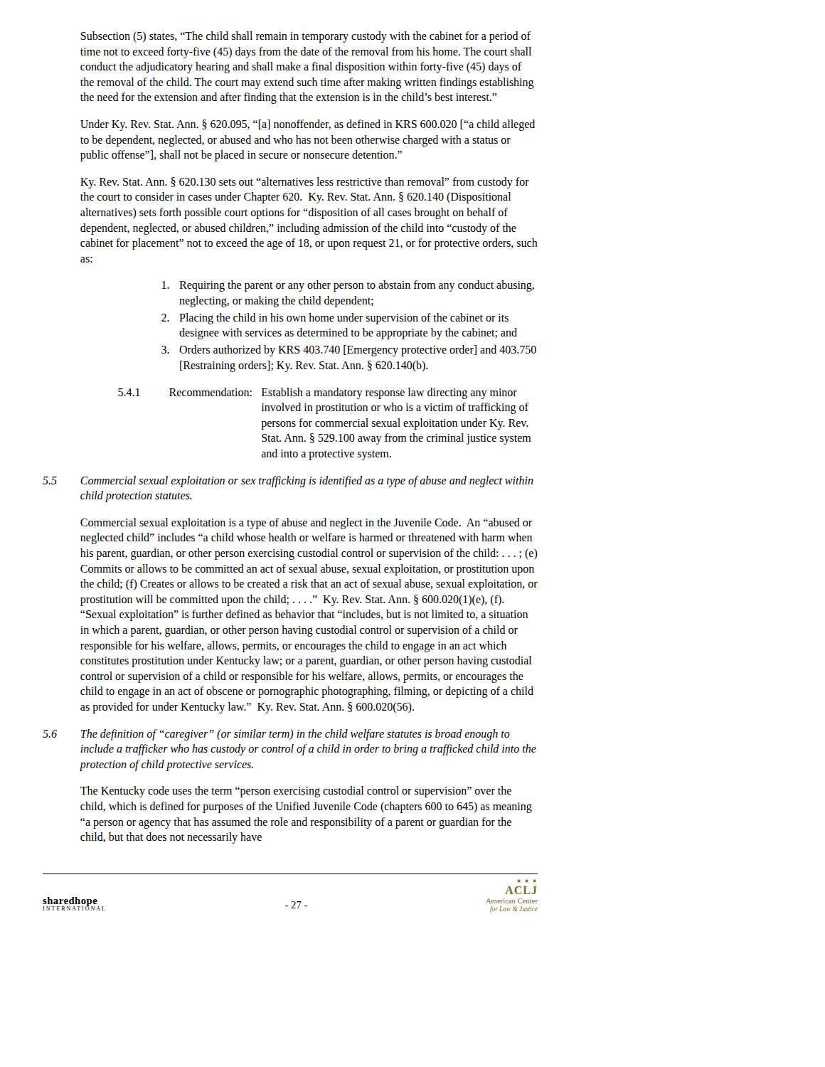Subsection (5) states, “The child shall remain in temporary custody with the cabinet for a period of time not to exceed forty-five (45) days from the date of the removal from his home. The court shall conduct the adjudicatory hearing and shall make a final disposition within forty-five (45) days of the removal of the child. The court may extend such time after making written findings establishing the need for the extension and after finding that the extension is in the child’s best interest.”
Under Ky. Rev. Stat. Ann. § 620.095, “[a] nonoffender, as defined in KRS 600.020 [“a child alleged to be dependent, neglected, or abused and who has not been otherwise charged with a status or public offense”], shall not be placed in secure or nonsecure detention.”
Ky. Rev. Stat. Ann. § 620.130 sets out “alternatives less restrictive than removal” from custody for the court to consider in cases under Chapter 620. Ky. Rev. Stat. Ann. § 620.140 (Dispositional alternatives) sets forth possible court options for “disposition of all cases brought on behalf of dependent, neglected, or abused children,” including admission of the child into “custody of the cabinet for placement” not to exceed the age of 18, or upon request 21, or for protective orders, such as:
Requiring the parent or any other person to abstain from any conduct abusing, neglecting, or making the child dependent;
Placing the child in his own home under supervision of the cabinet or its designee with services as determined to be appropriate by the cabinet; and
Orders authorized by KRS 403.740 [Emergency protective order] and 403.750 [Restraining orders]; Ky. Rev. Stat. Ann. § 620.140(b).
5.4.1
Recommendation:
Establish a mandatory response law directing any minor involved in prostitution or who is a victim of trafficking of persons for commercial sexual exploitation under Ky. Rev. Stat. Ann. § 529.100 away from the criminal justice system and into a protective system.
5.5
Commercial sexual exploitation or sex trafficking is identified as a type of abuse and neglect within child protection statutes.
Commercial sexual exploitation is a type of abuse and neglect in the Juvenile Code. An “abused or neglected child” includes “a child whose health or welfare is harmed or threatened with harm when his parent, guardian, or other person exercising custodial control or supervision of the child: . . . ; (e) Commits or allows to be committed an act of sexual abuse, sexual exploitation, or prostitution upon the child; (f) Creates or allows to be created a risk that an act of sexual abuse, sexual exploitation, or prostitution will be committed upon the child; . . . .” Ky. Rev. Stat. Ann. § 600.020(1)(e), (f). “Sexual exploitation” is further defined as behavior that “includes, but is not limited to, a situation in which a parent, guardian, or other person having custodial control or supervision of a child or responsible for his welfare, allows, permits, or encourages the child to engage in an act which constitutes prostitution under Kentucky law; or a parent, guardian, or other person having custodial control or supervision of a child or responsible for his welfare, allows, permits, or encourages the child to engage in an act of obscene or pornographic photographing, filming, or depicting of a child as provided for under Kentucky law.” Ky. Rev. Stat. Ann. § 600.020(56).
5.6
The definition of “caregiver” (or similar term) in the child welfare statutes is broad enough to include a trafficker who has custody or control of a child in order to bring a trafficked child into the protection of child protective services.
The Kentucky code uses the term “person exercising custodial control or supervision” over the child, which is defined for purposes of the Unified Juvenile Code (chapters 600 to 645) as meaning “a person or agency that has assumed the role and responsibility of a parent or guardian for the child, but that does not necessarily have
sharedhope
INTERNATIONAL
- 27 -
★ ★ ★
ACLJ
American Center
for Law & Justice